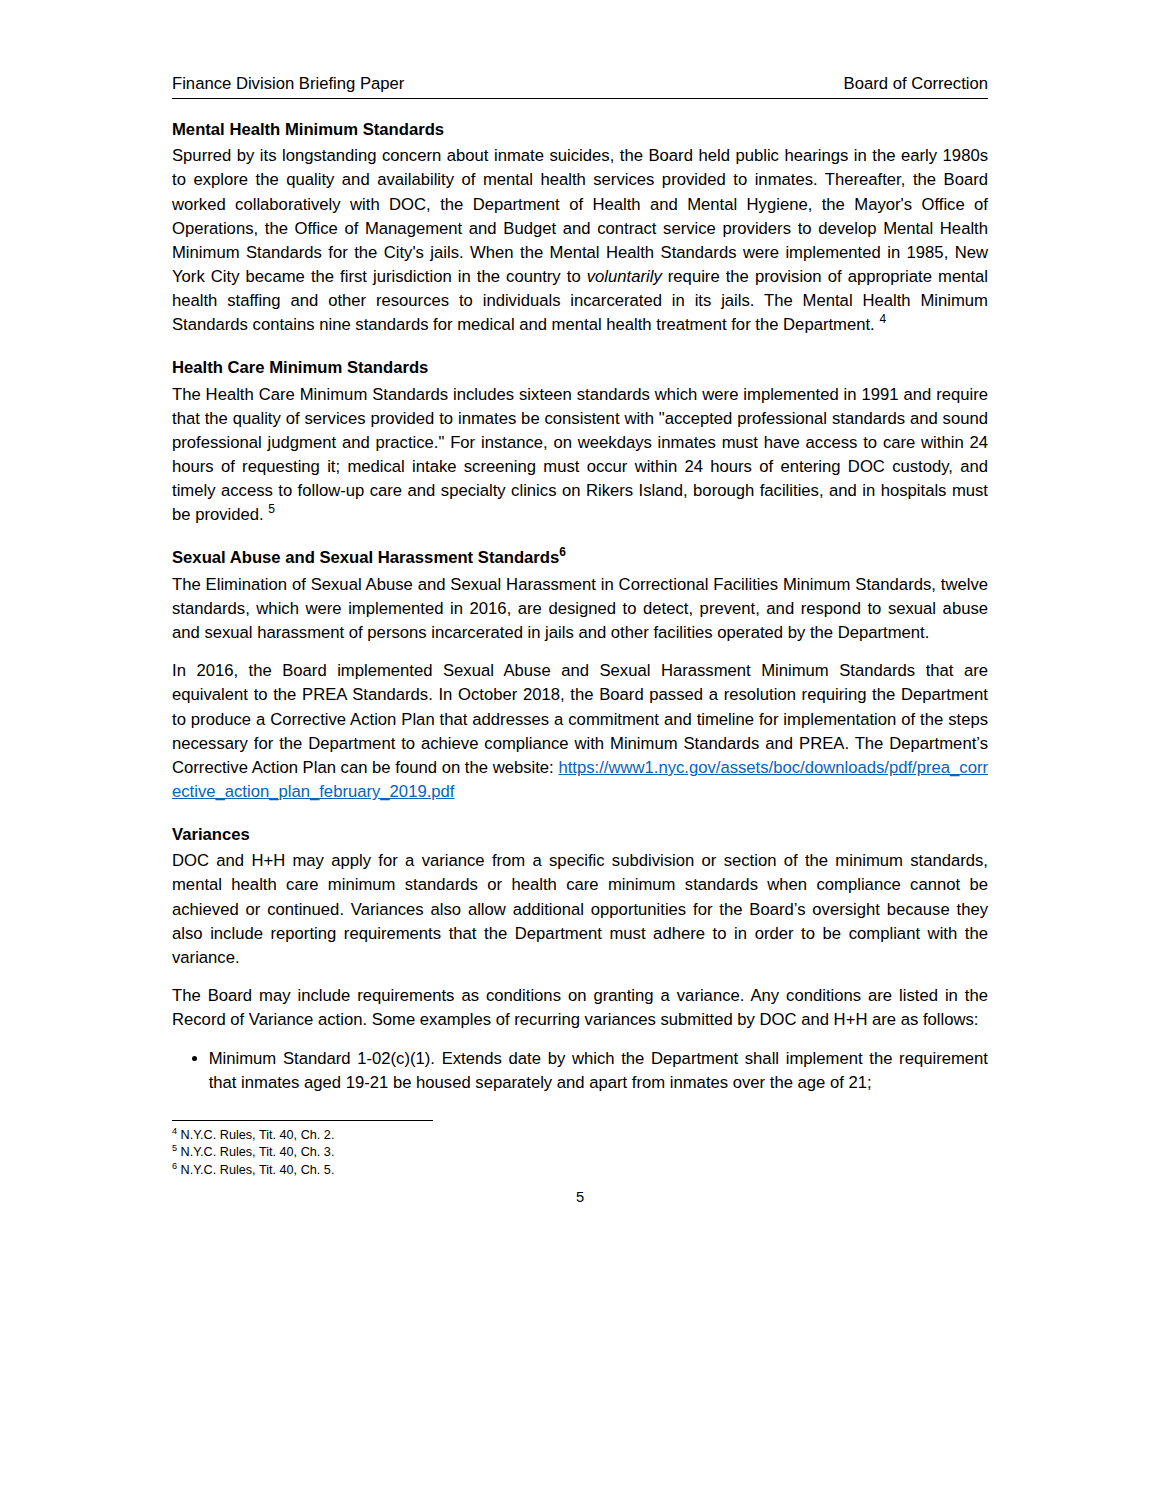Finance Division Briefing Paper
Board of Correction
Mental Health Minimum Standards
Spurred by its longstanding concern about inmate suicides, the Board held public hearings in the early 1980s to explore the quality and availability of mental health services provided to inmates. Thereafter, the Board worked collaboratively with DOC, the Department of Health and Mental Hygiene, the Mayor's Office of Operations, the Office of Management and Budget and contract service providers to develop Mental Health Minimum Standards for the City's jails. When the Mental Health Standards were implemented in 1985, New York City became the first jurisdiction in the country to voluntarily require the provision of appropriate mental health staffing and other resources to individuals incarcerated in its jails. The Mental Health Minimum Standards contains nine standards for medical and mental health treatment for the Department. 4
Health Care Minimum Standards
The Health Care Minimum Standards includes sixteen standards which were implemented in 1991 and require that the quality of services provided to inmates be consistent with "accepted professional standards and sound professional judgment and practice." For instance, on weekdays inmates must have access to care within 24 hours of requesting it; medical intake screening must occur within 24 hours of entering DOC custody, and timely access to follow-up care and specialty clinics on Rikers Island, borough facilities, and in hospitals must be provided. 5
Sexual Abuse and Sexual Harassment Standards6
The Elimination of Sexual Abuse and Sexual Harassment in Correctional Facilities Minimum Standards, twelve standards, which were implemented in 2016, are designed to detect, prevent, and respond to sexual abuse and sexual harassment of persons incarcerated in jails and other facilities operated by the Department.
In 2016, the Board implemented Sexual Abuse and Sexual Harassment Minimum Standards that are equivalent to the PREA Standards. In October 2018, the Board passed a resolution requiring the Department to produce a Corrective Action Plan that addresses a commitment and timeline for implementation of the steps necessary for the Department to achieve compliance with Minimum Standards and PREA. The Department’s Corrective Action Plan can be found on the website: https://www1.nyc.gov/assets/boc/downloads/pdf/prea_corrective_action_plan_february_2019.pdf
Variances
DOC and H+H may apply for a variance from a specific subdivision or section of the minimum standards, mental health care minimum standards or health care minimum standards when compliance cannot be achieved or continued. Variances also allow additional opportunities for the Board’s oversight because they also include reporting requirements that the Department must adhere to in order to be compliant with the variance.
The Board may include requirements as conditions on granting a variance. Any conditions are listed in the Record of Variance action. Some examples of recurring variances submitted by DOC and H+H are as follows:
Minimum Standard 1-02(c)(1). Extends date by which the Department shall implement the requirement that inmates aged 19-21 be housed separately and apart from inmates over the age of 21;
4 N.Y.C. Rules, Tit. 40, Ch. 2.
5 N.Y.C. Rules, Tit. 40, Ch. 3.
6 N.Y.C. Rules, Tit. 40, Ch. 5.
5